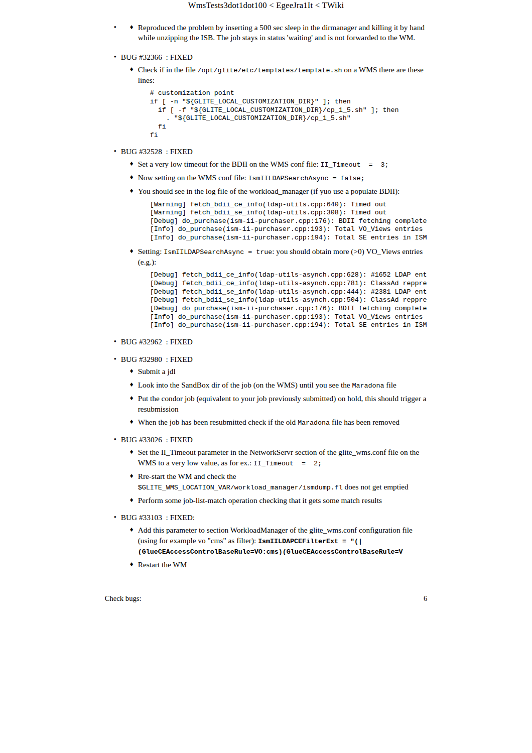WmsTests3dot1dot100 < EgeeJra1It < TWiki
Reproduced the problem by inserting a 500 sec sleep in the dirmanager and killing it by hand while unzipping the ISB. The job stays in status 'waiting' and is not forwarded to the WM.
BUG #32366 : FIXED
Check if in the file /opt/glite/etc/templates/template.sh on a WMS there are these lines:
   # customization point
   if [ -n "${GLITE_LOCAL_CUSTOMIZATION_DIR}" ]; then
     if [ -f "${GLITE_LOCAL_CUSTOMIZATION_DIR}/cp_1_5.sh" ]; then
       . "${GLITE_LOCAL_CUSTOMIZATION_DIR}/cp_1_5.sh"
     fi
   fi
BUG #32528 : FIXED
Set a very low timeout for the BDII on the WMS conf file: II_Timeout = 3;
Now setting on the WMS conf file: IsmIILDAPSearchAsync = false;
You should see in the log file of the workload_manager (if yuo use a populate BDII):
   [Warning] fetch_bdii_ce_info(ldap-utils.cpp:640): Timed out
   [Warning] fetch_bdii_se_info(ldap-utils.cpp:308): Timed out
   [Debug] do_purchase(ism-ii-purchaser.cpp:176): BDII fetching completed in 4 sec
   [Info] do_purchase(ism-ii-purchaser.cpp:193): Total VO_Views entries in ISM : 0
   [Info] do_purchase(ism-ii-purchaser.cpp:194): Total SE entries in ISM : 0
Setting: IsmIILDAPSearchAsync = true: you should obtain more (>0) VO_Views entries (e.g.):
   [Debug] fetch_bdii_ce_info(ldap-utils-asynch.cpp:628): #1652 LDAP entries receiv
   [Debug] fetch_bdii_ce_info(ldap-utils-asynch.cpp:781): ClassAd reppresentation b
   [Debug] fetch_bdii_se_info(ldap-utils-asynch.cpp:444): #2381 LDAP entries receiv
   [Debug] fetch_bdii_se_info(ldap-utils-asynch.cpp:504): ClassAd reppresentation b
   [Debug] do_purchase(ism-ii-purchaser.cpp:176): BDII fetching completed in 10 sec
   [Info] do_purchase(ism-ii-purchaser.cpp:193): Total VO_Views entries in ISM : 53
   [Info] do_purchase(ism-ii-purchaser.cpp:194): Total SE entries in ISM : 61
BUG #32962 : FIXED
BUG #32980 : FIXED
Submit a jdl
Look into the SandBox dir of the job (on the WMS) until you see the Maradona file
Put the condor job (equivalent to your job previously submitted) on hold, this should trigger a resubmission
When the job has been resubmitted check if the old Maradona file has been removed
BUG #33026 : FIXED
Set the II_Timeout parameter in the NetworkServr section of the glite_wms.conf file on the WMS to a very low value, as for ex.: II_Timeout = 2;
Rre-start the WM and check the $GLITE_WMS_LOCATION_VAR/workload_manager/ismdump.fl does not get emptied
Perform some job-list-match operation checking that it gets some match results
BUG #33103 : FIXED:
Add this parameter to section WorkloadManager of the glite_wms.conf configuration file (using for example vo "cms" as filter): IsmIILDAPCEFilterExt = "(|(GlueCEAccessControlBaseRule=VO:cms)(GlueCEAccessControlBaseRule=V
Restart the WM
Check bugs:
6